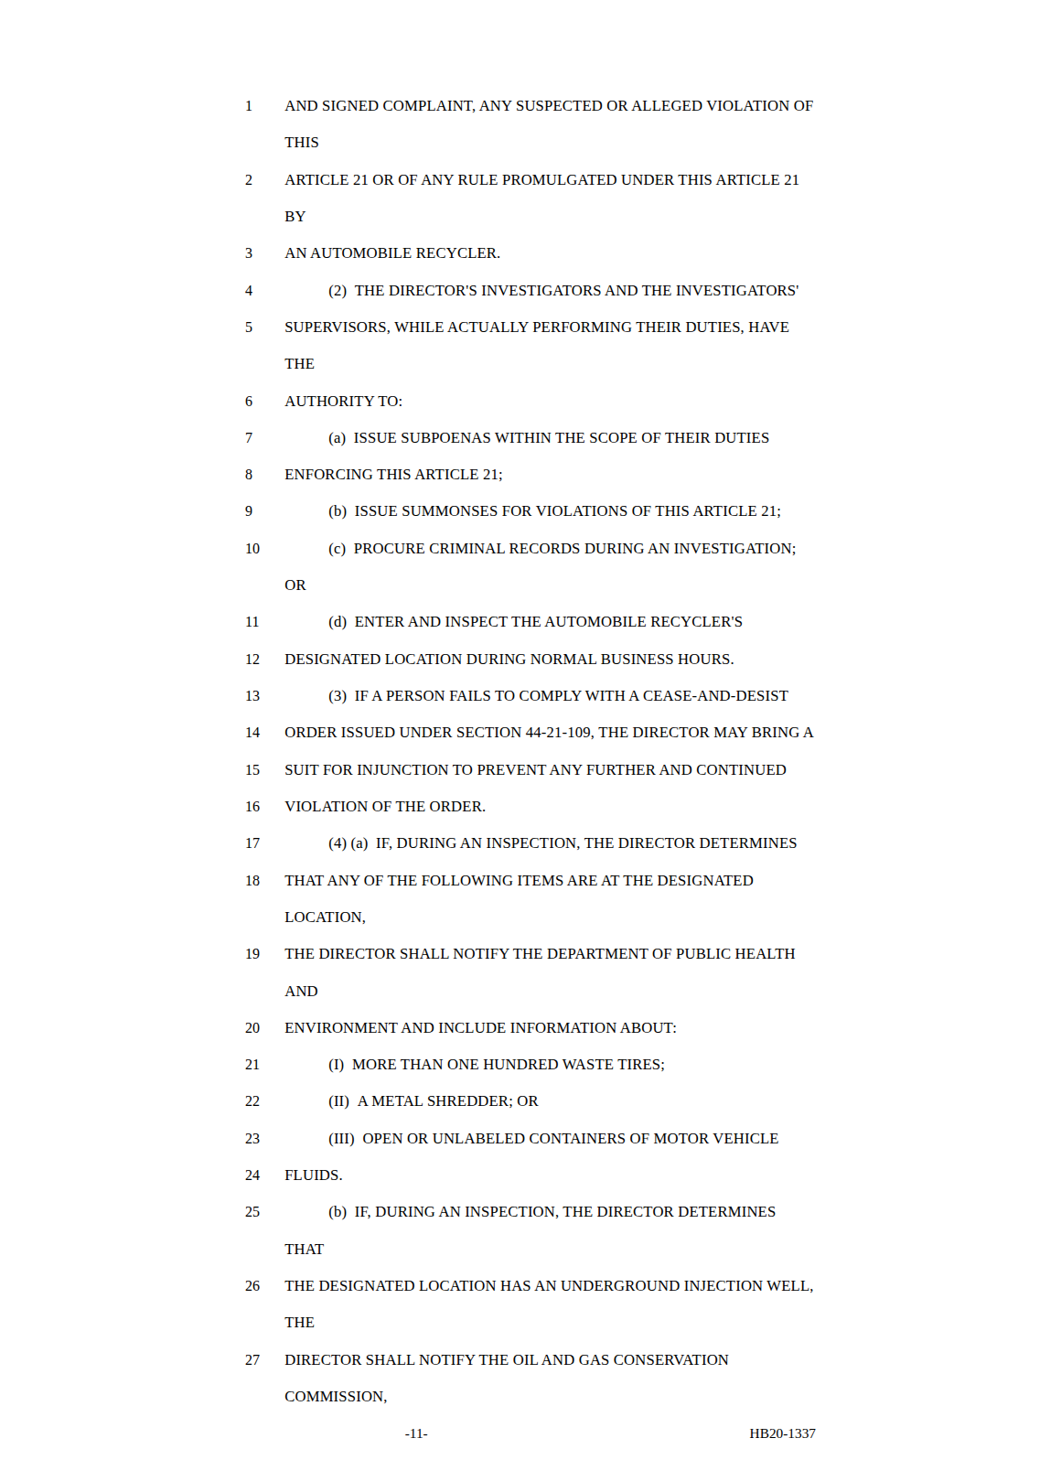1 AND SIGNED COMPLAINT, ANY SUSPECTED OR ALLEGED VIOLATION OF THIS
2 ARTICLE 21 OR OF ANY RULE PROMULGATED UNDER THIS ARTICLE 21 BY
3 AN AUTOMOBILE RECYCLER.
4 (2) THE DIRECTOR'S INVESTIGATORS AND THE INVESTIGATORS'
5 SUPERVISORS, WHILE ACTUALLY PERFORMING THEIR DUTIES, HAVE THE
6 AUTHORITY TO:
7 (a) ISSUE SUBPOENAS WITHIN THE SCOPE OF THEIR DUTIES
8 ENFORCING THIS ARTICLE 21;
9 (b) ISSUE SUMMONSES FOR VIOLATIONS OF THIS ARTICLE 21;
10 (c) PROCURE CRIMINAL RECORDS DURING AN INVESTIGATION; OR
11 (d) ENTER AND INSPECT THE AUTOMOBILE RECYCLER'S
12 DESIGNATED LOCATION DURING NORMAL BUSINESS HOURS.
13 (3) IF A PERSON FAILS TO COMPLY WITH A CEASE-AND-DESIST
14 ORDER ISSUED UNDER SECTION 44-21-109, THE DIRECTOR MAY BRING A
15 SUIT FOR INJUNCTION TO PREVENT ANY FURTHER AND CONTINUED
16 VIOLATION OF THE ORDER.
17 (4) (a) IF, DURING AN INSPECTION, THE DIRECTOR DETERMINES
18 THAT ANY OF THE FOLLOWING ITEMS ARE AT THE DESIGNATED LOCATION,
19 THE DIRECTOR SHALL NOTIFY THE DEPARTMENT OF PUBLIC HEALTH AND
20 ENVIRONMENT AND INCLUDE INFORMATION ABOUT:
21 (I) MORE THAN ONE HUNDRED WASTE TIRES;
22 (II) A METAL SHREDDER; OR
23 (III) OPEN OR UNLABELED CONTAINERS OF MOTOR VEHICLE
24 FLUIDS.
25 (b) IF, DURING AN INSPECTION, THE DIRECTOR DETERMINES THAT
26 THE DESIGNATED LOCATION HAS AN UNDERGROUND INJECTION WELL, THE
27 DIRECTOR SHALL NOTIFY THE OIL AND GAS CONSERVATION COMMISSION,
-11- HB20-1337